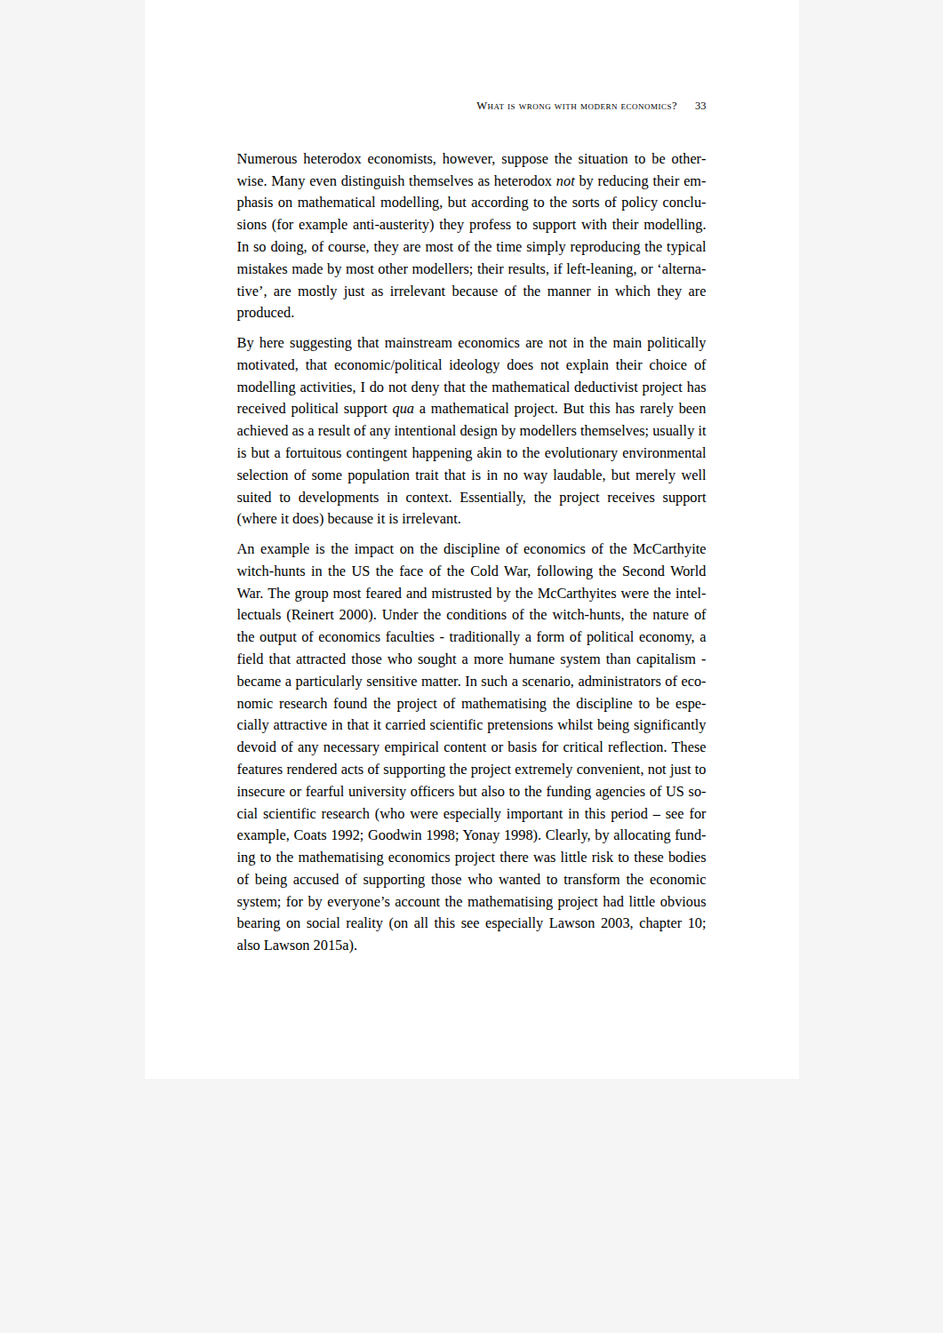What is wrong with modern economics?33
Numerous heterodox economists, however, suppose the situation to be otherwise. Many even distinguish themselves as heterodox not by reducing their emphasis on mathematical modelling, but according to the sorts of policy conclusions (for example anti-austerity) they profess to support with their modelling. In so doing, of course, they are most of the time simply reproducing the typical mistakes made by most other modellers; their results, if left-leaning, or ‘alternative’, are mostly just as irrelevant because of the manner in which they are produced.
By here suggesting that mainstream economics are not in the main politically motivated, that economic/political ideology does not explain their choice of modelling activities, I do not deny that the mathematical deductivist project has received political support qua a mathematical project. But this has rarely been achieved as a result of any intentional design by modellers themselves; usually it is but a fortuitous contingent happening akin to the evolutionary environmental selection of some population trait that is in no way laudable, but merely well suited to developments in context. Essentially, the project receives support (where it does) because it is irrelevant.
An example is the impact on the discipline of economics of the McCarthyite witch-hunts in the US the face of the Cold War, following the Second World War. The group most feared and mistrusted by the McCarthyites were the intellectuals (Reinert 2000). Under the conditions of the witch-hunts, the nature of the output of economics faculties - traditionally a form of political economy, a field that attracted those who sought a more humane system than capitalism - became a particularly sensitive matter. In such a scenario, administrators of economic research found the project of mathematising the discipline to be especially attractive in that it carried scientific pretensions whilst being significantly devoid of any necessary empirical content or basis for critical reflection. These features rendered acts of supporting the project extremely convenient, not just to insecure or fearful university officers but also to the funding agencies of US social scientific research (who were especially important in this period – see for example, Coats 1992; Goodwin 1998; Yonay 1998). Clearly, by allocating funding to the mathematising economics project there was little risk to these bodies of being accused of supporting those who wanted to transform the economic system; for by everyone’s account the mathematising project had little obvious bearing on social reality (on all this see especially Lawson 2003, chapter 10; also Lawson 2015a).